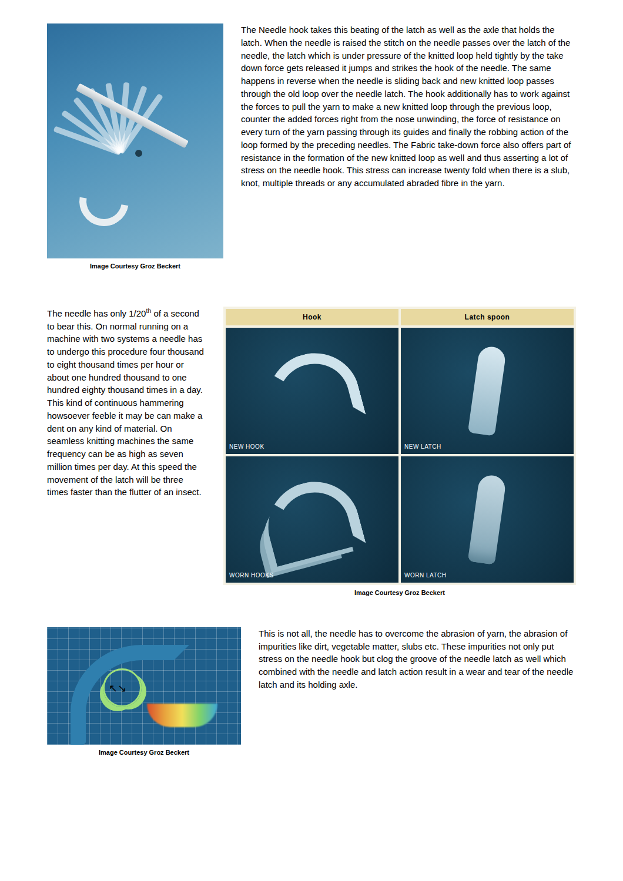Image Courtesy Groz Beckert
The Needle hook takes this beating of the latch as well as the axle that holds the latch. When the needle is raised the stitch on the needle passes over the latch of the needle, the latch which is under pressure of the knitted loop held tightly by the take down force gets released it jumps and strikes the hook of the needle. The same happens in reverse when the needle is sliding back and new knitted loop passes through the old loop over the needle latch. The hook additionally has to work against the forces to pull the yarn to make a new knitted loop through the previous loop, counter the added forces right from the nose unwinding, the force of resistance on every turn of the yarn passing through its guides and finally the robbing action of the loop formed by the preceding needles. The Fabric take-down force also offers part of resistance in the formation of the new knitted loop as well and thus asserting a lot of stress on the needle hook. This stress can increase twenty fold when there is a slub, knot, multiple threads or any accumulated abraded fibre in the yarn.
The needle has only 1/20th of a second to bear this. On normal running on a machine with two systems a needle has to undergo this procedure four thousand to eight thousand times per hour or about one hundred thousand to one hundred eighty thousand times in a day. This kind of continuous hammering howsoever feeble it may be can make a dent on any kind of material. On seamless knitting machines the same frequency can be as high as seven million times per day. At this speed the movement of the latch will be three times faster than the flutter of an insect.
Hook
Latch spoon
NEW HOOK
NEW LATCH
WORN HOOKS
WORN LATCH
Image Courtesy Groz Beckert
↖↘
Image Courtesy Groz Beckert
This is not all, the needle has to overcome the abrasion of yarn, the abrasion of impurities like dirt, vegetable matter, slubs etc. These impurities not only put stress on the needle hook but clog the groove of the needle latch as well which combined with the needle and latch action result in a wear and tear of the needle latch and its holding axle.